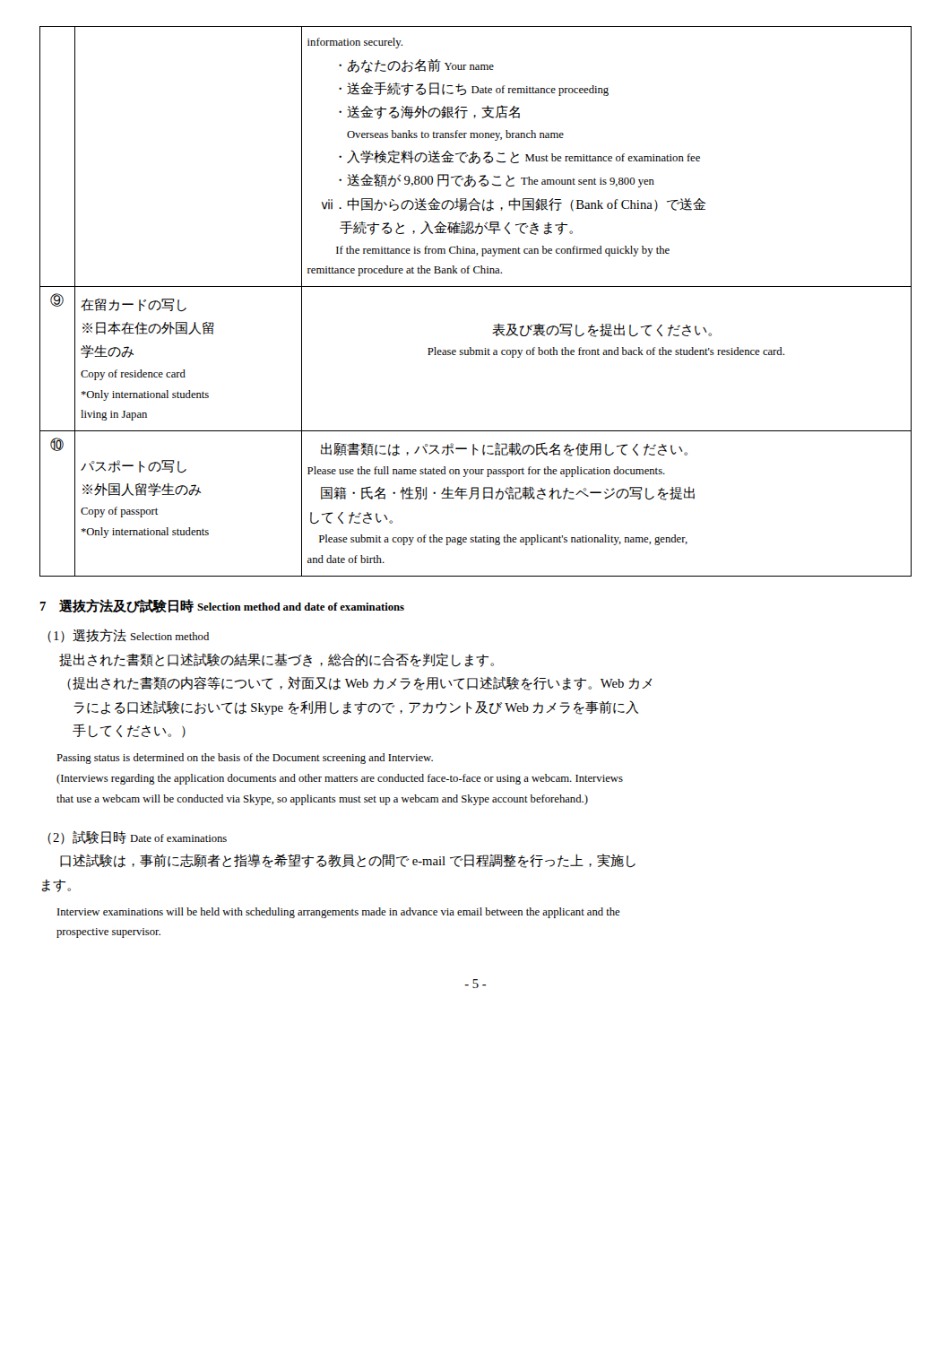| | | information securely. ・あなたのお名前 Your name ・送金手続する日にち Date of remittance proceeding ・送金する海外の銀行，支店名 Overseas banks to transfer money, branch name ・入学検定料の送金であること Must be remittance of examination fee ・送金額が 9,800 円であること The amount sent is 9,800 yen ⅶ．中国からの送金の場合は，中国銀行（Bank of China）で送金 手続すると，入金確認が早くできます。 If the remittance is from China, payment can be confirmed quickly by the remittance procedure at the Bank of China. |
| ⑨ | 在留カードの写し ※日本在住の外国人留 学生のみ Copy of residence card *Only international students living in Japan | 表及び裏の写しを提出してください。 Please submit a copy of both the front and back of the student's residence card. |
| ⑩ | パスポートの写し ※外国人留学生のみ Copy of passport *Only international students | 出願書類には，パスポートに記載の氏名を使用してください。 Please use the full name stated on your passport for the application documents. 国籍・氏名・性別・生年月日が記載されたページの写しを提出 してください。 Please submit a copy of the page stating the applicant's nationality, name, gender, and date of birth. |
7　選抜方法及び試験日時 Selection method and date of examinations
（1）選抜方法 Selection method
提出された書類と口述試験の結果に基づき，総合的に合否を判定します。
（提出された書類の内容等について，対面又は Web カメラを用いて口述試験を行います。Web カメ
ラによる口述試験においては Skype を利用しますので，アカウント及び Web カメラを事前に入
手してください。）
Passing status is determined on the basis of the Document screening and Interview.
(Interviews regarding the application documents and other matters are conducted face-to-face or using a webcam. Interviews
that use a webcam will be conducted via Skype, so applicants must set up a webcam and Skype account beforehand.)
（2）試験日時 Date of examinations
口述試験は，事前に志願者と指導を希望する教員との間で e-mail で日程調整を行った上，実施し
ます。
Interview examinations will be held with scheduling arrangements made in advance via email between the applicant and the
prospective supervisor.
- 5 -